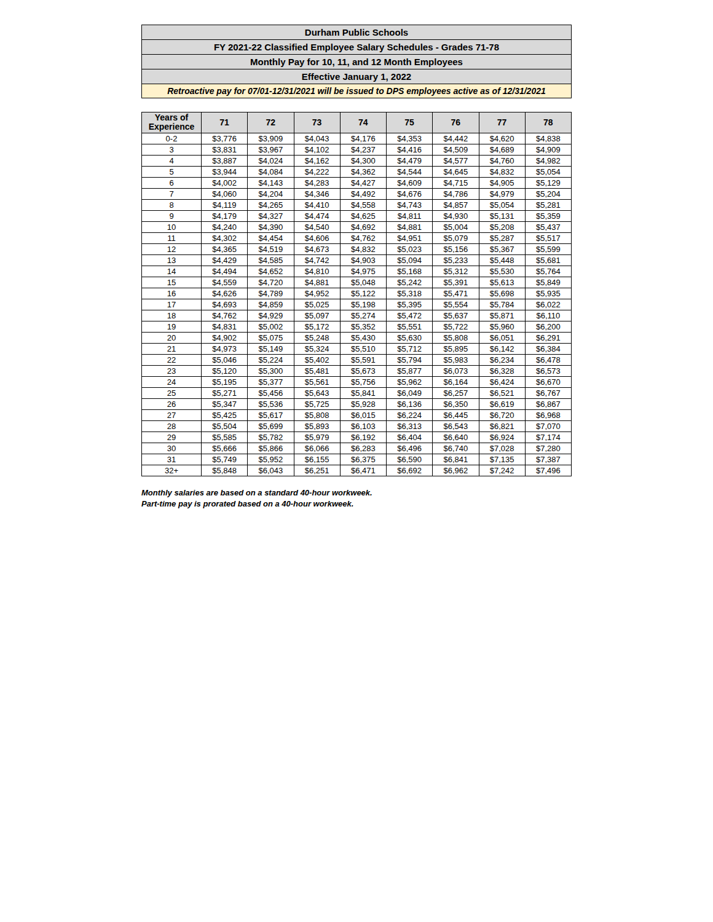| Durham Public Schools |
| FY 2021-22 Classified Employee Salary Schedules - Grades 71-78 |
| Monthly Pay for 10, 11, and 12 Month Employees |
| Effective January 1, 2022 |
| Retroactive pay for 07/01-12/31/2021 will be issued to DPS employees active as of 12/31/2021 |
| Years of Experience | 71 | 72 | 73 | 74 | 75 | 76 | 77 | 78 |
| --- | --- | --- | --- | --- | --- | --- | --- | --- |
| 0-2 | $3,776 | $3,909 | $4,043 | $4,176 | $4,353 | $4,442 | $4,620 | $4,838 |
| 3 | $3,831 | $3,967 | $4,102 | $4,237 | $4,416 | $4,509 | $4,689 | $4,909 |
| 4 | $3,887 | $4,024 | $4,162 | $4,300 | $4,479 | $4,577 | $4,760 | $4,982 |
| 5 | $3,944 | $4,084 | $4,222 | $4,362 | $4,544 | $4,645 | $4,832 | $5,054 |
| 6 | $4,002 | $4,143 | $4,283 | $4,427 | $4,609 | $4,715 | $4,905 | $5,129 |
| 7 | $4,060 | $4,204 | $4,346 | $4,492 | $4,676 | $4,786 | $4,979 | $5,204 |
| 8 | $4,119 | $4,265 | $4,410 | $4,558 | $4,743 | $4,857 | $5,054 | $5,281 |
| 9 | $4,179 | $4,327 | $4,474 | $4,625 | $4,811 | $4,930 | $5,131 | $5,359 |
| 10 | $4,240 | $4,390 | $4,540 | $4,692 | $4,881 | $5,004 | $5,208 | $5,437 |
| 11 | $4,302 | $4,454 | $4,606 | $4,762 | $4,951 | $5,079 | $5,287 | $5,517 |
| 12 | $4,365 | $4,519 | $4,673 | $4,832 | $5,023 | $5,156 | $5,367 | $5,599 |
| 13 | $4,429 | $4,585 | $4,742 | $4,903 | $5,094 | $5,233 | $5,448 | $5,681 |
| 14 | $4,494 | $4,652 | $4,810 | $4,975 | $5,168 | $5,312 | $5,530 | $5,764 |
| 15 | $4,559 | $4,720 | $4,881 | $5,048 | $5,242 | $5,391 | $5,613 | $5,849 |
| 16 | $4,626 | $4,789 | $4,952 | $5,122 | $5,318 | $5,471 | $5,698 | $5,935 |
| 17 | $4,693 | $4,859 | $5,025 | $5,198 | $5,395 | $5,554 | $5,784 | $6,022 |
| 18 | $4,762 | $4,929 | $5,097 | $5,274 | $5,472 | $5,637 | $5,871 | $6,110 |
| 19 | $4,831 | $5,002 | $5,172 | $5,352 | $5,551 | $5,722 | $5,960 | $6,200 |
| 20 | $4,902 | $5,075 | $5,248 | $5,430 | $5,630 | $5,808 | $6,051 | $6,291 |
| 21 | $4,973 | $5,149 | $5,324 | $5,510 | $5,712 | $5,895 | $6,142 | $6,384 |
| 22 | $5,046 | $5,224 | $5,402 | $5,591 | $5,794 | $5,983 | $6,234 | $6,478 |
| 23 | $5,120 | $5,300 | $5,481 | $5,673 | $5,877 | $6,073 | $6,328 | $6,573 |
| 24 | $5,195 | $5,377 | $5,561 | $5,756 | $5,962 | $6,164 | $6,424 | $6,670 |
| 25 | $5,271 | $5,456 | $5,643 | $5,841 | $6,049 | $6,257 | $6,521 | $6,767 |
| 26 | $5,347 | $5,536 | $5,725 | $5,928 | $6,136 | $6,350 | $6,619 | $6,867 |
| 27 | $5,425 | $5,617 | $5,808 | $6,015 | $6,224 | $6,445 | $6,720 | $6,968 |
| 28 | $5,504 | $5,699 | $5,893 | $6,103 | $6,313 | $6,543 | $6,821 | $7,070 |
| 29 | $5,585 | $5,782 | $5,979 | $6,192 | $6,404 | $6,640 | $6,924 | $7,174 |
| 30 | $5,666 | $5,866 | $6,066 | $6,283 | $6,496 | $6,740 | $7,028 | $7,280 |
| 31 | $5,749 | $5,952 | $6,155 | $6,375 | $6,590 | $6,841 | $7,135 | $7,387 |
| 32+ | $5,848 | $6,043 | $6,251 | $6,471 | $6,692 | $6,962 | $7,242 | $7,496 |
Monthly salaries are based on a standard 40-hour workweek.
Part-time pay is prorated based on a 40-hour workweek.